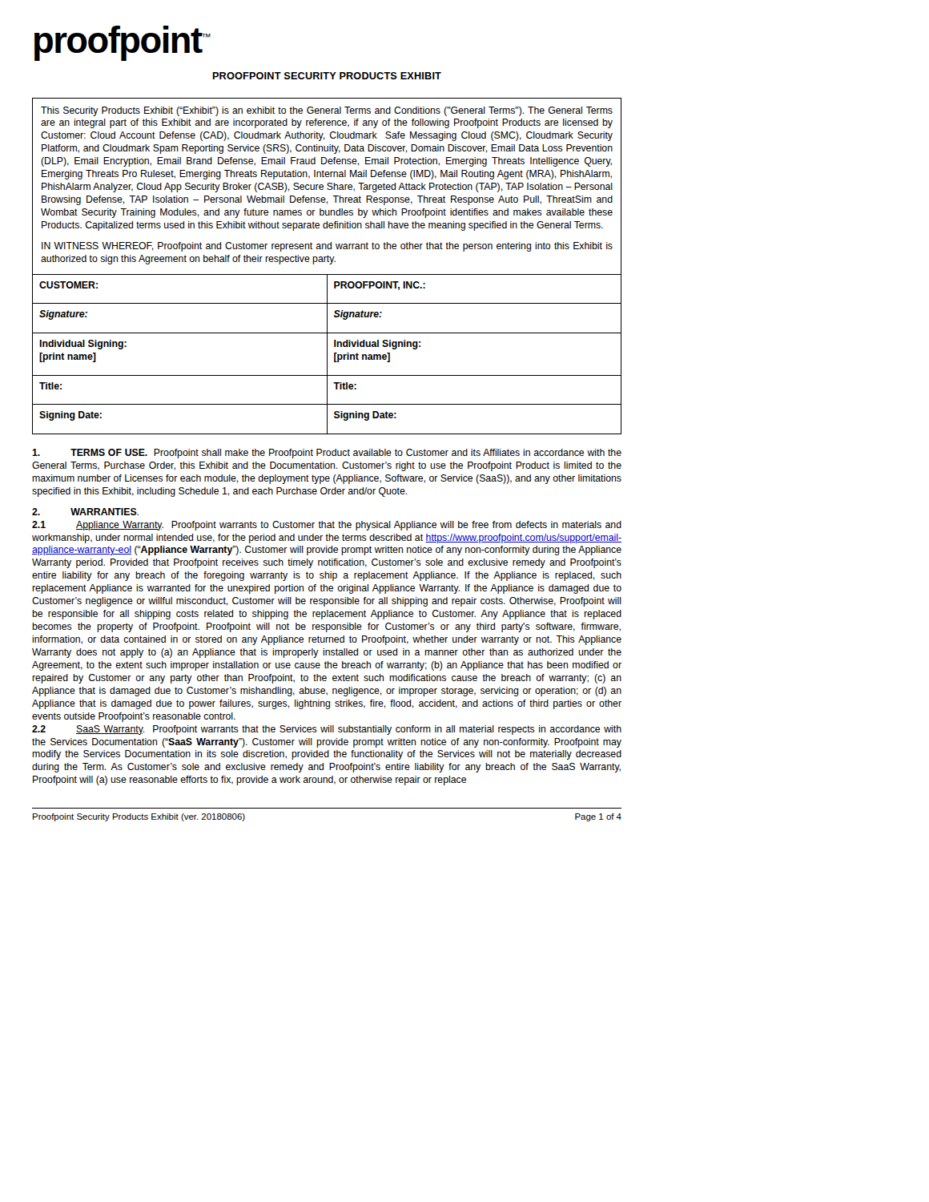proofpoint™
PROOFPOINT SECURITY PRODUCTS EXHIBIT
This Security Products Exhibit (“Exhibit”) is an exhibit to the General Terms and Conditions ("General Terms"). The General Terms are an integral part of this Exhibit and are incorporated by reference, if any of the following Proofpoint Products are licensed by Customer: Cloud Account Defense (CAD), Cloudmark Authority, Cloudmark Safe Messaging Cloud (SMC), Cloudmark Security Platform, and Cloudmark Spam Reporting Service (SRS), Continuity, Data Discover, Domain Discover, Email Data Loss Prevention (DLP), Email Encryption, Email Brand Defense, Email Fraud Defense, Email Protection, Emerging Threats Intelligence Query, Emerging Threats Pro Ruleset, Emerging Threats Reputation, Internal Mail Defense (IMD), Mail Routing Agent (MRA), PhishAlarm, PhishAlarm Analyzer, Cloud App Security Broker (CASB), Secure Share, Targeted Attack Protection (TAP), TAP Isolation – Personal Browsing Defense, TAP Isolation – Personal Webmail Defense, Threat Response, Threat Response Auto Pull, ThreatSim and Wombat Security Training Modules, and any future names or bundles by which Proofpoint identifies and makes available these Products. Capitalized terms used in this Exhibit without separate definition shall have the meaning specified in the General Terms.
IN WITNESS WHEREOF, Proofpoint and Customer represent and warrant to the other that the person entering into this Exhibit is authorized to sign this Agreement on behalf of their respective party.
| CUSTOMER: | PROOFPOINT, INC.: |
| Signature: | Signature: |
| Individual Signing: [print name] | Individual Signing: [print name] |
| Title: | Title: |
| Signing Date: | Signing Date: |
1. TERMS OF USE. Proofpoint shall make the Proofpoint Product available to Customer and its Affiliates in accordance with the General Terms, Purchase Order, this Exhibit and the Documentation. Customer’s right to use the Proofpoint Product is limited to the maximum number of Licenses for each module, the deployment type (Appliance, Software, or Service (SaaS)), and any other limitations specified in this Exhibit, including Schedule 1, and each Purchase Order and/or Quote.
2. WARRANTIES.
2.1 Appliance Warranty. Proofpoint warrants to Customer that the physical Appliance will be free from defects in materials and workmanship, under normal intended use, for the period and under the terms described at https://www.proofpoint.com/us/support/email-appliance-warranty-eol (“Appliance Warranty”). Customer will provide prompt written notice of any non-conformity during the Appliance Warranty period. Provided that Proofpoint receives such timely notification, Customer’s sole and exclusive remedy and Proofpoint’s entire liability for any breach of the foregoing warranty is to ship a replacement Appliance. If the Appliance is replaced, such replacement Appliance is warranted for the unexpired portion of the original Appliance Warranty. If the Appliance is damaged due to Customer’s negligence or willful misconduct, Customer will be responsible for all shipping and repair costs. Otherwise, Proofpoint will be responsible for all shipping costs related to shipping the replacement Appliance to Customer. Any Appliance that is replaced becomes the property of Proofpoint. Proofpoint will not be responsible for Customer’s or any third party's software, firmware, information, or data contained in or stored on any Appliance returned to Proofpoint, whether under warranty or not. This Appliance Warranty does not apply to (a) an Appliance that is improperly installed or used in a manner other than as authorized under the Agreement, to the extent such improper installation or use cause the breach of warranty; (b) an Appliance that has been modified or repaired by Customer or any party other than Proofpoint, to the extent such modifications cause the breach of warranty; (c) an Appliance that is damaged due to Customer’s mishandling, abuse, negligence, or improper storage, servicing or operation; or (d) an Appliance that is damaged due to power failures, surges, lightning strikes, fire, flood, accident, and actions of third parties or other events outside Proofpoint’s reasonable control.
2.2 SaaS Warranty. Proofpoint warrants that the Services will substantially conform in all material respects in accordance with the Services Documentation (“SaaS Warranty”). Customer will provide prompt written notice of any non-conformity. Proofpoint may modify the Services Documentation in its sole discretion, provided the functionality of the Services will not be materially decreased during the Term. As Customer’s sole and exclusive remedy and Proofpoint’s entire liability for any breach of the SaaS Warranty, Proofpoint will (a) use reasonable efforts to fix, provide a work around, or otherwise repair or replace
Proofpoint Security Products Exhibit (ver. 20180806) Page 1 of 4